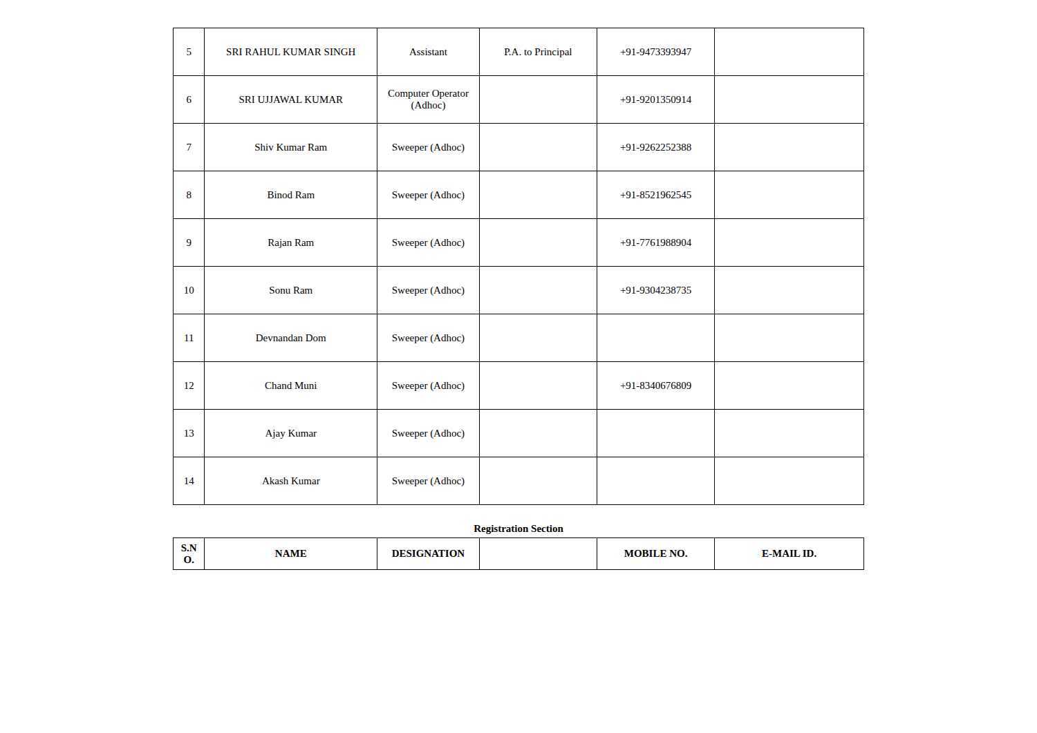| 5 | SRI RAHUL KUMAR SINGH | Assistant | P.A. to Principal | +91-9473393947 | |
| 6 | SRI UJJAWAL KUMAR | Computer Operator (Adhoc) | | +91-9201350914 | |
| 7 | Shiv Kumar Ram | Sweeper (Adhoc) | | +91-9262252388 | |
| 8 | Binod Ram | Sweeper (Adhoc) | | +91-8521962545 | |
| 9 | Rajan Ram | Sweeper (Adhoc) | | +91-7761988904 | |
| 10 | Sonu Ram | Sweeper (Adhoc) | | +91-9304238735 | |
| 11 | Devnandan Dom | Sweeper (Adhoc) | | | |
| 12 | Chand Muni | Sweeper (Adhoc) | | +91-8340676809 | |
| 13 | Ajay Kumar | Sweeper (Adhoc) | | | |
| 14 | Akash Kumar | Sweeper (Adhoc) | | | |
Registration Section
| S.N O. | NAME | DESIGNATION | | MOBILE NO. | E-MAIL ID. |
| --- | --- | --- | --- | --- | --- |